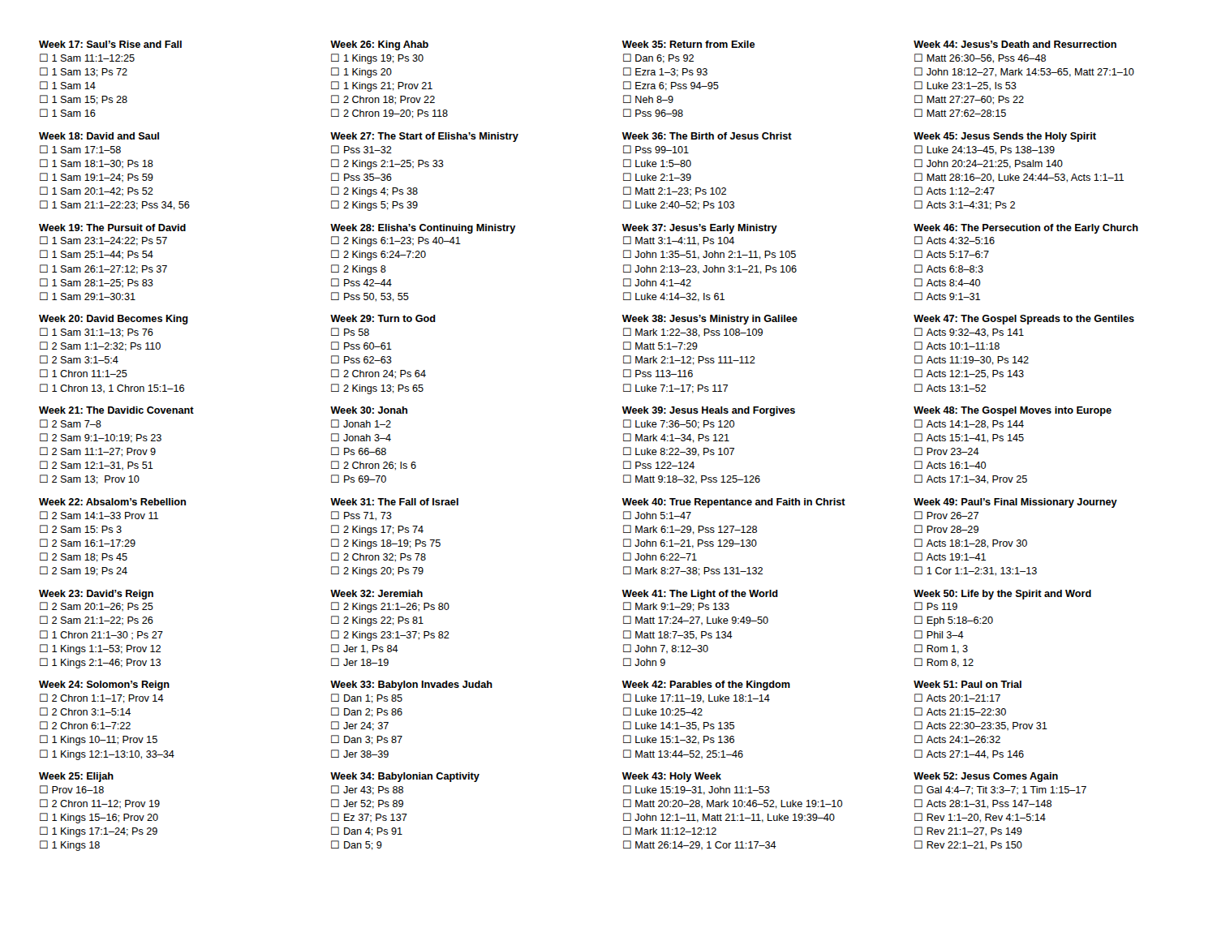Week 17: Saul’s Rise and Fall
1 Sam 11:1–12:25
1 Sam 13; Ps 72
1 Sam 14
1 Sam 15; Ps 28
1 Sam 16
Week 18: David and Saul
1 Sam 17:1–58
1 Sam 18:1–30; Ps 18
1 Sam 19:1–24; Ps 59
1 Sam 20:1–42; Ps 52
1 Sam 21:1–22:23; Pss 34, 56
Week 19: The Pursuit of David
1 Sam 23:1–24:22; Ps 57
1 Sam 25:1–44; Ps 54
1 Sam 26:1–27:12; Ps 37
1 Sam 28:1–25; Ps 83
1 Sam 29:1–30:31
Week 20: David Becomes King
1 Sam 31:1–13; Ps 76
2 Sam 1:1–2:32; Ps 110
2 Sam 3:1–5:4
1 Chron 11:1–25
1 Chron 13, 1 Chron 15:1–16
Week 21: The Davidic Covenant
2 Sam 7–8
2 Sam 9:1–10:19; Ps 23
2 Sam 11:1–27; Prov 9
2 Sam 12:1–31, Ps 51
2 Sam 13; Prov 10
Week 22: Absalom’s Rebellion
2 Sam 14:1–33 Prov 11
2 Sam 15: Ps 3
2 Sam 16:1–17:29
2 Sam 18; Ps 45
2 Sam 19; Ps 24
Week 23: David’s Reign
2 Sam 20:1–26; Ps 25
2 Sam 21:1–22; Ps 26
1 Chron 21:1–30 ; Ps 27
1 Kings 1:1–53; Prov 12
1 Kings 2:1–46; Prov 13
Week 24: Solomon’s Reign
2 Chron 1:1–17; Prov 14
2 Chron 3:1–5:14
2 Chron 6:1–7:22
1 Kings 10–11; Prov 15
1 Kings 12:1–13:10, 33–34
Week 25: Elijah
Prov 16–18
2 Chron 11–12; Prov 19
1 Kings 15–16; Prov 20
1 Kings 17:1–24; Ps 29
1 Kings 18
Week 26: King Ahab
1 Kings 19; Ps 30
1 Kings 20
1 Kings 21; Prov 21
2 Chron 18; Prov 22
2 Chron 19–20; Ps 118
Week 27: The Start of Elisha’s Ministry
Pss 31–32
2 Kings 2:1–25; Ps 33
Pss 35–36
2 Kings 4; Ps 38
2 Kings 5; Ps 39
Week 28: Elisha’s Continuing Ministry
2 Kings 6:1–23; Ps 40–41
2 Kings 6:24–7:20
2 Kings 8
Pss 42–44
Pss 50, 53, 55
Week 29: Turn to God
Ps 58
Pss 60–61
Pss 62–63
2 Chron 24; Ps 64
2 Kings 13; Ps 65
Week 30: Jonah
Jonah 1–2
Jonah 3–4
Ps 66–68
2 Chron 26; Is 6
Ps 69–70
Week 31: The Fall of Israel
Pss 71, 73
2 Kings 17; Ps 74
2 Kings 18–19; Ps 75
2 Chron 32; Ps 78
2 Kings 20; Ps 79
Week 32: Jeremiah
2 Kings 21:1–26; Ps 80
2 Kings 22; Ps 81
2 Kings 23:1–37; Ps 82
Jer 1, Ps 84
Jer 18–19
Week 33: Babylon Invades Judah
Dan 1; Ps 85
Dan 2; Ps 86
Jer 24; 37
Dan 3; Ps 87
Jer 38–39
Week 34: Babylonian Captivity
Jer 43; Ps 88
Jer 52; Ps 89
Ez 37; Ps 137
Dan 4; Ps 91
Dan 5; 9
Week 35: Return from Exile
Dan 6; Ps 92
Ezra 1–3; Ps 93
Ezra 6; Pss 94–95
Neh 8–9
Pss 96–98
Week 36: The Birth of Jesus Christ
Pss 99–101
Luke 1:5–80
Luke 2:1–39
Matt 2:1–23; Ps 102
Luke 2:40–52; Ps 103
Week 37: Jesus’s Early Ministry
Matt 3:1–4:11, Ps 104
John 1:35–51, John 2:1–11, Ps 105
John 2:13–23, John 3:1–21, Ps 106
John 4:1–42
Luke 4:14–32, Is 61
Week 38: Jesus’s Ministry in Galilee
Mark 1:22–38, Pss 108–109
Matt 5:1–7:29
Mark 2:1–12; Pss 111–112
Pss 113–116
Luke 7:1–17; Ps 117
Week 39: Jesus Heals and Forgives
Luke 7:36–50; Ps 120
Mark 4:1–34, Ps 121
Luke 8:22–39, Ps 107
Pss 122–124
Matt 9:18–32, Pss 125–126
Week 40: True Repentance and Faith in Christ
John 5:1–47
Mark 6:1–29, Pss 127–128
John 6:1–21, Pss 129–130
John 6:22–71
Mark 8:27–38; Pss 131–132
Week 41: The Light of the World
Mark 9:1–29; Ps 133
Matt 17:24–27, Luke 9:49–50
Matt 18:7–35, Ps 134
John 7, 8:12–30
John 9
Week 42: Parables of the Kingdom
Luke 17:11–19, Luke 18:1–14
Luke 10:25–42
Luke 14:1–35, Ps 135
Luke 15:1–32, Ps 136
Matt 13:44–52, 25:1–46
Week 43: Holy Week
Luke 15:19–31, John 11:1–53
Matt 20:20–28, Mark 10:46–52, Luke 19:1–10
John 12:1–11, Matt 21:1–11, Luke 19:39–40
Mark 11:12–12:12
Matt 26:14–29, 1 Cor 11:17–34
Week 44: Jesus’s Death and Resurrection
Matt 26:30–56, Pss 46–48
John 18:12–27, Mark 14:53–65, Matt 27:1–10
Luke 23:1–25, Is 53
Matt 27:27–60; Ps 22
Matt 27:62–28:15
Week 45: Jesus Sends the Holy Spirit
Luke 24:13–45, Ps 138–139
John 20:24–21:25, Psalm 140
Matt 28:16–20, Luke 24:44–53, Acts 1:1–11
Acts 1:12–2:47
Acts 3:1–4:31; Ps 2
Week 46: The Persecution of the Early Church
Acts 4:32–5:16
Acts 5:17–6:7
Acts 6:8–8:3
Acts 8:4–40
Acts 9:1–31
Week 47: The Gospel Spreads to the Gentiles
Acts 9:32–43, Ps 141
Acts 10:1–11:18
Acts 11:19–30, Ps 142
Acts 12:1–25, Ps 143
Acts 13:1–52
Week 48: The Gospel Moves into Europe
Acts 14:1–28, Ps 144
Acts 15:1–41, Ps 145
Prov 23–24
Acts 16:1–40
Acts 17:1–34, Prov 25
Week 49: Paul’s Final Missionary Journey
Prov 26–27
Prov 28–29
Acts 18:1–28, Prov 30
Acts 19:1–41
1 Cor 1:1–2:31, 13:1–13
Week 50: Life by the Spirit and Word
Ps 119
Eph 5:18–6:20
Phil 3–4
Rom 1, 3
Rom 8, 12
Week 51: Paul on Trial
Acts 20:1–21:17
Acts 21:15–22:30
Acts 22:30–23:35, Prov 31
Acts 24:1–26:32
Acts 27:1–44, Ps 146
Week 52: Jesus Comes Again
Gal 4:4–7; Tit 3:3–7; 1 Tim 1:15–17
Acts 28:1–31, Pss 147–148
Rev 1:1–20, Rev 4:1–5:14
Rev 21:1–27, Ps 149
Rev 22:1–21, Ps 150